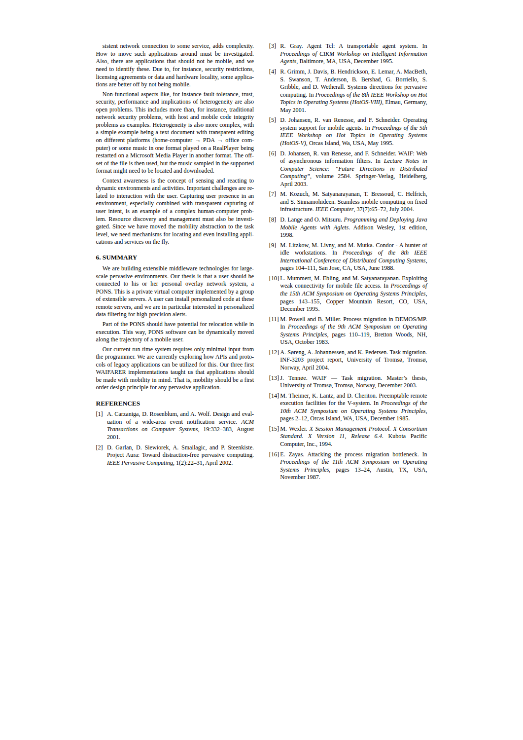sistent network connection to some service, adds complexity. How to move such applications around must be investigated. Also, there are applications that should not be mobile, and we need to identify these. Due to, for instance, security restrictions, licensing agreements or data and hardware locality, some applications are better off by not being mobile.
Non-functional aspects like, for instance fault-tolerance, trust, security, performance and implications of heterogeneity are also open problems. This includes more than, for instance, traditional network security problems, with host and mobile code integrity problems as examples. Heterogeneity is also more complex, with a simple example being a text document with transparent editing on different platforms (home-computer → PDA → office computer) or some music in one format played on a RealPlayer being restarted on a Microsoft Media Player in another format. The offset of the file is then used, but the music sampled in the supported format might need to be located and downloaded.
Context awareness is the concept of sensing and reacting to dynamic environments and activities. Important challenges are related to interaction with the user. Capturing user presence in an environment, especially combined with transparent capturing of user intent, is an example of a complex human-computer problem. Resource discovery and management must also be investigated. Since we have moved the mobility abstraction to the task level, we need mechanisms for locating and even installing applications and services on the fly.
6. SUMMARY
We are building extensible middleware technologies for large-scale pervasive environments. Our thesis is that a user should be connected to his or her personal overlay network system, a PONS. This is a private virtual computer implemented by a group of extensible servers. A user can install personalized code at these remote servers, and we are in particular interested in personalized data filtering for high-precision alerts.
Part of the PONS should have potential for relocation while in execution. This way, PONS software can be dynamically moved along the trajectory of a mobile user.
Our current run-time system requires only minimal input from the programmer. We are currently exploring how APIs and protocols of legacy applications can be utilized for this. Our three first WAIFARER implementations taught us that applications should be made with mobility in mind. That is, mobility should be a first order design principle for any pervasive application.
REFERENCES
A. Carzaniga, D. Rosenblum, and A. Wolf. Design and evaluation of a wide-area event notification service. ACM Transactions on Computer Systems, 19:332–383, August 2001.
D. Garlan, D. Siewiorek, A. Smailagic, and P. Steenkiste. Project Aura: Toward distraction-free pervasive computing. IEEE Pervasive Computing, 1(2):22–31, April 2002.
R. Gray. Agent Tcl: A transportable agent system. In Proceedings of CIKM Workshop on Intelligent Information Agents, Baltimore, MA, USA, December 1995.
R. Grimm, J. Davis, B. Hendrickson, E. Lemar, A. MacBeth, S. Swanson, T. Anderson, B. Bershad, G. Borriello, S. Gribble, and D. Wetherall. Systems directions for pervasive computing. In Proceedings of the 8th IEEE Workshop on Hot Topics in Operating Systems (HotOS-VIII), Elmau, Germany, May 2001.
D. Johansen, R. van Renesse, and F. Schneider. Operating system support for mobile agents. In Proceedings of the 5th IEEE Workshop on Hot Topics in Operating Systems (HotOS-V), Orcas Island, Wa, USA, May 1995.
D. Johansen, R. van Renesse, and F. Schneider. WAIF: Web of asynchronous information filters. In Lecture Notes in Computer Science: ”Future Directions in Distributed Computing”, volume 2584. Springer-Verlag, Heidelberg, April 2003.
M. Kozuch, M. Satyanarayanan, T. Bressoud, C. Helfrich, and S. Sinnamohideen. Seamless mobile computing on fixed infrastructure. IEEE Computer, 37(7):65–72, July 2004.
D. Lange and O. Mitsuru. Programming and Deploying Java Mobile Agents with Aglets. Addison Wesley, 1st edition, 1998.
M. Litzkow, M. Livny, and M. Mutka. Condor - A hunter of idle workstations. In Proceedings of the 8th IEEE International Conference of Distributed Computing Systems, pages 104–111, San Jose, CA, USA, June 1988.
L. Mummert, M. Ebling, and M. Satyanarayanan. Exploiting weak connectivity for mobile file access. In Proceedings of the 15th ACM Symposium on Operating Systems Principles, pages 143–155, Copper Mountain Resort, CO, USA, December 1995.
M. Powell and B. Miller. Process migration in DEMOS/MP. In Proceedings of the 9th ACM Symposium on Operating Systems Principles, pages 110–119, Bretton Woods, NH, USA, October 1983.
A. Søreng, A. Johannessen, and K. Pedersen. Task migration. INF-3203 project report, University of Tromsø, Tromsø, Norway, April 2004.
J. Tennøe. WAIF — Task migration. Master’s thesis, University of Tromsø, Tromsø, Norway, December 2003.
M. Theimer, K. Lantz, and D. Cheriton. Preemptable remote execution facilities for the V-system. In Proceedings of the 10th ACM Symposium on Operating Systems Principles, pages 2–12, Orcas Island, WA, USA, December 1985.
M. Wexler. X Session Management Protocol. X Consortium Standard. X Version 11, Release 6.4. Kubota Pacific Computer, Inc., 1994.
E. Zayas. Attacking the process migration bottleneck. In Proceedings of the 11th ACM Symposium on Operating Systems Principles, pages 13–24, Austin, TX, USA, November 1987.